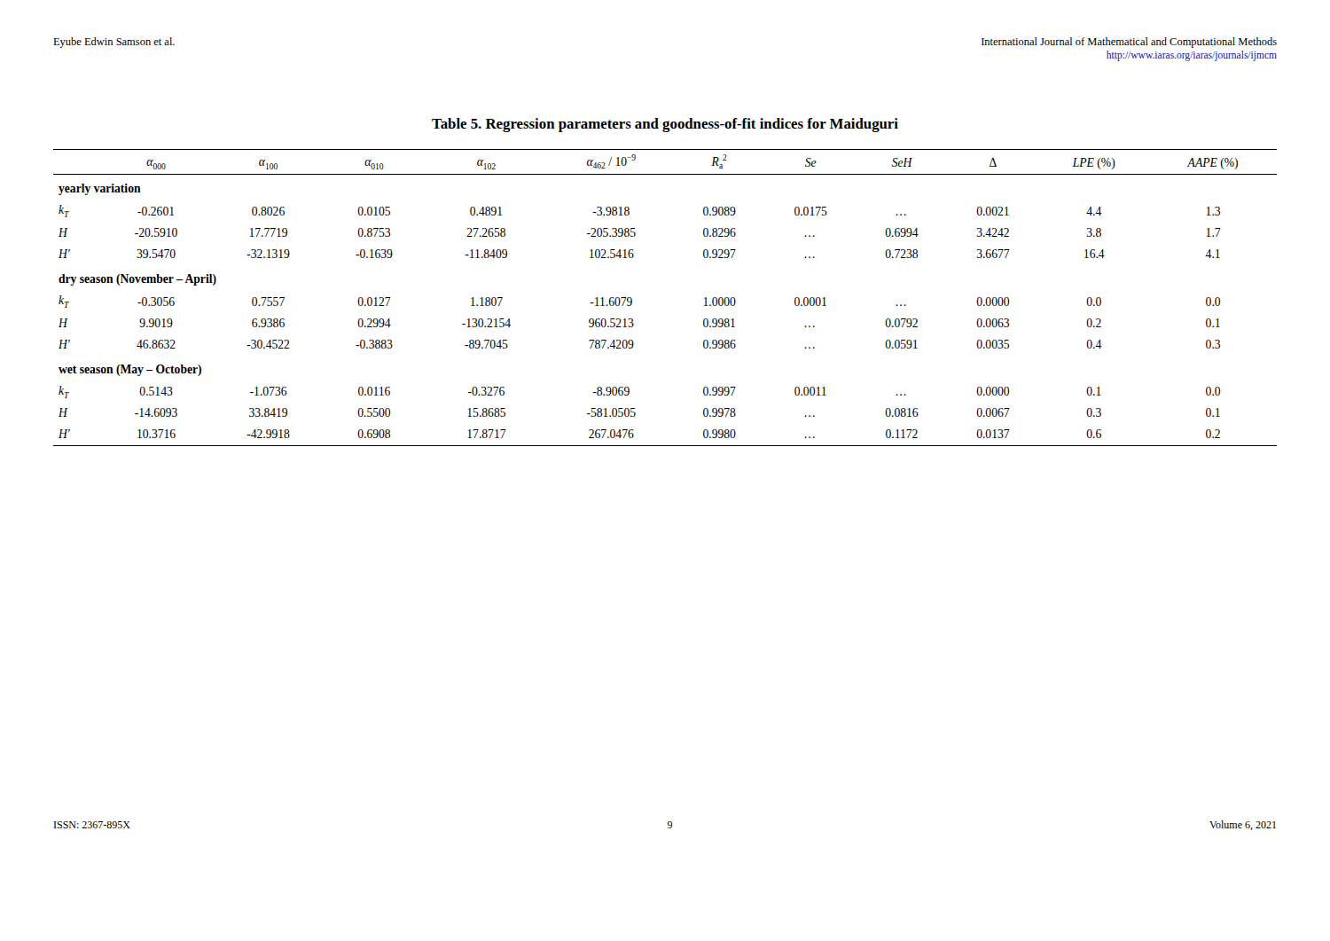Eyube Edwin Samson et al.
International Journal of Mathematical and Computational Methods
http://www.iaras.org/iaras/journals/ijmcm
Table 5. Regression parameters and goodness-of-fit indices for Maiduguri
| | α 000 | α 100 | α 010 | α 102 | α 462 / 10 −9 | R a 2 | Se | SeH | Δ | LPE (%) | AAPE (%) |
| --- | --- | --- | --- | --- | --- | --- | --- | --- | --- | --- | --- |
| yearly variation |
| k T | -0.2601 | 0.8026 | 0.0105 | 0.4891 | -3.9818 | 0.9089 | 0.0175 | … | 0.0021 | 4.4 | 1.3 |
| H | -20.5910 | 17.7719 | 0.8753 | 27.2658 | -205.3985 | 0.8296 | … | 0.6994 | 3.4242 | 3.8 | 1.7 |
| H′ | 39.5470 | -32.1319 | -0.1639 | -11.8409 | 102.5416 | 0.9297 | … | 0.7238 | 3.6677 | 16.4 | 4.1 |
| dry season (November – April) |
| k T | -0.3056 | 0.7557 | 0.0127 | 1.1807 | -11.6079 | 1.0000 | 0.0001 | … | 0.0000 | 0.0 | 0.0 |
| H | 9.9019 | 6.9386 | 0.2994 | -130.2154 | 960.5213 | 0.9981 | … | 0.0792 | 0.0063 | 0.2 | 0.1 |
| H′ | 46.8632 | -30.4522 | -0.3883 | -89.7045 | 787.4209 | 0.9986 | … | 0.0591 | 0.0035 | 0.4 | 0.3 |
| wet season (May – October) |
| k T | 0.5143 | -1.0736 | 0.0116 | -0.3276 | -8.9069 | 0.9997 | 0.0011 | … | 0.0000 | 0.1 | 0.0 |
| H | -14.6093 | 33.8419 | 0.5500 | 15.8685 | -581.0505 | 0.9978 | … | 0.0816 | 0.0067 | 0.3 | 0.1 |
| H′ | 10.3716 | -42.9918 | 0.6908 | 17.8717 | 267.0476 | 0.9980 | … | 0.1172 | 0.0137 | 0.6 | 0.2 |
ISSN: 2367-895X
9
Volume 6, 2021